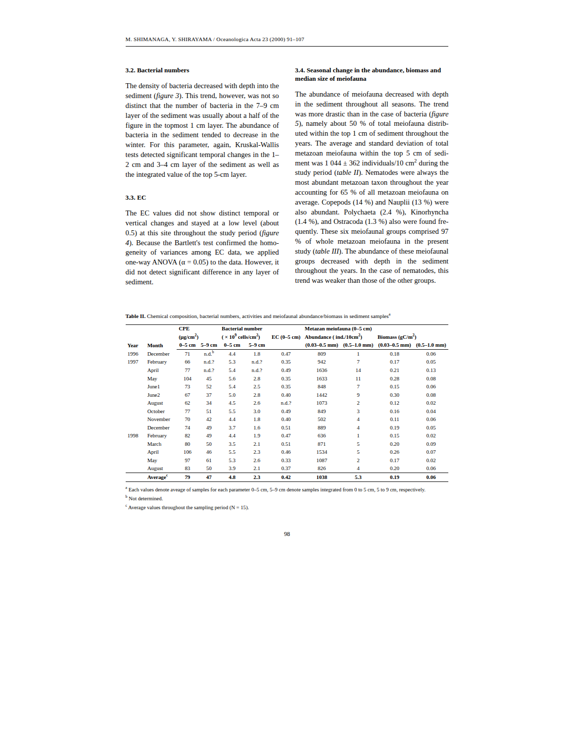M. SHIMANAGA, Y. SHIRAYAMA / Oceanologica Acta 23 (2000) 91–107
3.2. Bacterial numbers
The density of bacteria decreased with depth into the sediment (figure 3). This trend, however, was not so distinct that the number of bacteria in the 7–9 cm layer of the sediment was usually about a half of the figure in the topmost 1 cm layer. The abundance of bacteria in the sediment tended to decrease in the winter. For this parameter, again, Kruskal-Wallis tests detected significant temporal changes in the 1–2 cm and 3–4 cm layer of the sediment as well as the integrated value of the top 5-cm layer.
3.3. EC
The EC values did not show distinct temporal or vertical changes and stayed at a low level (about 0.5) at this site throughout the study period (figure 4). Because the Bartlett's test confirmed the homogeneity of variances among EC data, we applied one-way ANOVA (α = 0.05) to the data. However, it did not detect significant difference in any layer of sediment.
3.4. Seasonal change in the abundance, biomass and median size of meiofauna
The abundance of meiofauna decreased with depth in the sediment throughout all seasons. The trend was more drastic than in the case of bacteria (figure 5), namely about 50 % of total meiofauna distributed within the top 1 cm of sediment throughout the years. The average and standard deviation of total metazoan meiofauna within the top 5 cm of sediment was 1 044 ± 362 individuals/10 cm2 during the study period (table II). Nematodes were always the most abundant metazoan taxon throughout the year accounting for 65 % of all metazoan meiofauna on average. Copepods (14 %) and Nauplii (13 %) were also abundant. Polychaeta (2.4 %), Kinorhyncha (1.4 %), and Ostracoda (1.3 %) also were found frequently. These six meiofaunal groups comprised 97 % of whole metazoan meiofauna in the present study (table III). The abundance of these meiofaunal groups decreased with depth in the sediment throughout the years. In the case of nematodes, this trend was weaker than those of the other groups.
Table II. Chemical composition, bacterial numbers, activities and meiofaunal abundance/biomass in sediment samplesa
| Year | Month | CPE | Bacterial number | EC (0–5 cm) | Metazan meiofauna (0–5 cm) |
| --- | --- | --- | --- | --- | --- |
| (μg/cm 2 ) | ( × 10 9 cells/cm 2 ) | Abundance ( ind./10cm 2 ) | Biomass (gC/m 2 ) |
| 0–5 cm | 5–9 cm | 0–5 cm | 5–9 cm | | (0.03–0.5 mm) | (0.5–1.0 mm) | (0.03–0.5 mm) | (0.5–1.0 mm) |
| 1996 | December | 71 | n.d. b | 4.4 | 1.8 | 0.47 | 809 | 1 | 0.18 | 0.06 |
| 1997 | February | 66 | n.d.? | 5.3 | n.d.? | 0.35 | 942 | 7 | 0.17 | 0.05 |
| | April | 77 | n.d.? | 5.4 | n.d.? | 0.49 | 1636 | 14 | 0.21 | 0.13 |
| | May | 104 | 45 | 5.6 | 2.8 | 0.35 | 1633 | 11 | 0.28 | 0.08 |
| | June1 | 73 | 52 | 5.4 | 2.5 | 0.35 | 848 | 7 | 0.15 | 0.06 |
| | June2 | 67 | 37 | 5.0 | 2.8 | 0.40 | 1442 | 9 | 0.30 | 0.08 |
| | August | 62 | 34 | 4.5 | 2.6 | n.d.? | 1073 | 2 | 0.12 | 0.02 |
| | October | 77 | 51 | 5.5 | 3.0 | 0.49 | 849 | 3 | 0.16 | 0.04 |
| | November | 70 | 42 | 4.4 | 1.8 | 0.40 | 502 | 4 | 0.11 | 0.06 |
| | December | 74 | 49 | 3.7 | 1.6 | 0.51 | 889 | 4 | 0.19 | 0.05 |
| 1998 | February | 82 | 49 | 4.4 | 1.9 | 0.47 | 636 | 1 | 0.15 | 0.02 |
| | March | 80 | 50 | 3.5 | 2.1 | 0.51 | 871 | 5 | 0.20 | 0.09 |
| | April | 106 | 46 | 5.5 | 2.3 | 0.46 | 1534 | 5 | 0.26 | 0.07 |
| | May | 97 | 61 | 5.3 | 2.6 | 0.33 | 1087 | 2 | 0.17 | 0.02 |
| | August | 83 | 50 | 3.9 | 2.1 | 0.37 | 826 | 4 | 0.20 | 0.06 |
| | Average c | 79 | 47 | 4.8 | 2.3 | 0.42 | 1038 | 5.3 | 0.19 | 0.06 |
a Each values denote aveage of samples for each parameter 0–5 cm, 5–9 cm denote samples integrated from 0 to 5 cm, 5 to 9 cm, respectively.
b Not determined.
c Average values throughout the sampling period (N = 15).
98